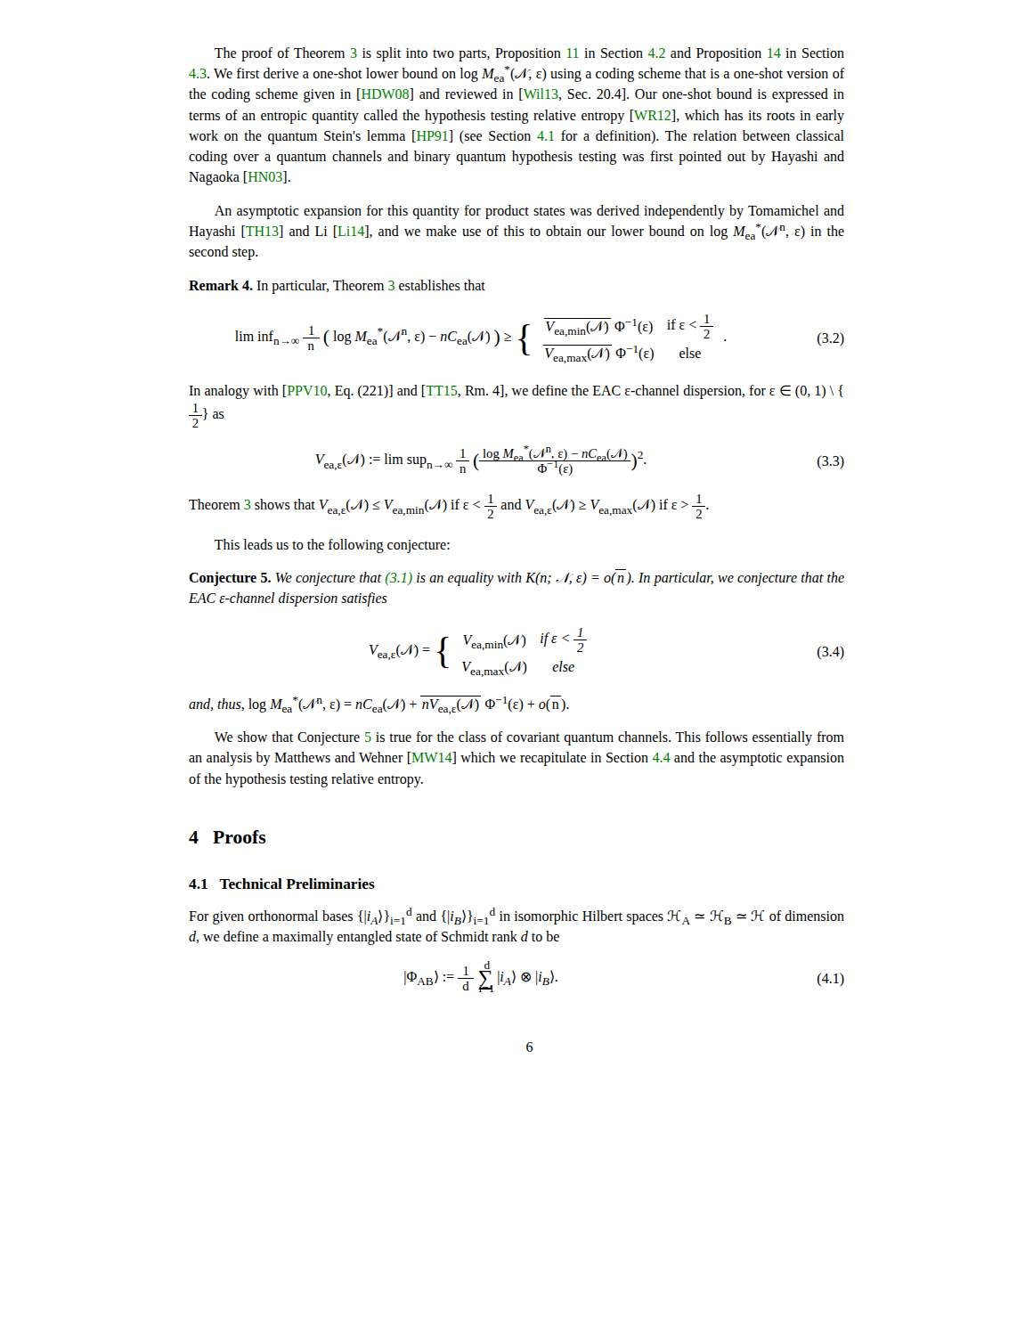The proof of Theorem 3 is split into two parts, Proposition 11 in Section 4.2 and Proposition 14 in Section 4.3. We first derive a one-shot lower bound on log Mea*(𝒩, ε) using a coding scheme that is a one-shot version of the coding scheme given in [HDW08] and reviewed in [Wil13, Sec. 20.4]. Our one-shot bound is expressed in terms of an entropic quantity called the hypothesis testing relative entropy [WR12], which has its roots in early work on the quantum Stein's lemma [HP91] (see Section 4.1 for a definition). The relation between classical coding over a quantum channels and binary quantum hypothesis testing was first pointed out by Hayashi and Nagaoka [HN03].
An asymptotic expansion for this quantity for product states was derived independently by Tomamichel and Hayashi [TH13] and Li [Li14], and we make use of this to obtain our lower bound on log Mea*(𝒩n, ε) in the second step.
Remark 4. In particular, Theorem 3 establishes that
lim infn→∞ 1 n ( log Mea*(𝒩n, ε) − nCea(𝒩) ) ≥ {
| V ea,min (𝒩) Φ −1 (ε) | if ε < 1 2 |
| V ea,max (𝒩) Φ −1 (ε) | else |
.
(3.2)
In analogy with [PPV10, Eq. (221)] and [TT15, Rm. 4], we define the EAC ε-channel dispersion, for ε ∈ (0, 1) \ {12} as
Vea,ε(𝒩) := lim supn→∞ 1 n (log Mea*(𝒩n, ε) − nCea(𝒩) Φ−1(ε))2.
(3.3)
Theorem 3 shows that Vea,ε(𝒩) ≤ Vea,min(𝒩) if ε < 12 and Vea,ε(𝒩) ≥ Vea,max(𝒩) if ε > 12.
This leads us to the following conjecture:
Conjecture 5. We conjecture that (3.1) is an equality with K(n; 𝒩, ε) = o(n). In particular, we conjecture that the EAC ε-channel dispersion satisfies
Vea,ε(𝒩) = {
| V ea,min (𝒩) | if ε < 1 2 |
| V ea,max (𝒩) | else |
(3.4)
and, thus, log Mea*(𝒩n, ε) = nCea(𝒩) + nVea,ε(𝒩) Φ−1(ε) + o(n).
We show that Conjecture 5 is true for the class of covariant quantum channels. This follows essentially from an analysis by Matthews and Wehner [MW14] which we recapitulate in Section 4.4 and the asymptotic expansion of the hypothesis testing relative entropy.
4 Proofs
4.1 Technical Preliminaries
For given orthonormal bases {|iA⟩}i=1d and {|iB⟩}i=1d in isomorphic Hilbert spaces ℋA ≃ ℋB ≃ ℋ of dimension d, we define a maximally entangled state of Schmidt rank d to be
|ΦAB⟩ := 1 d ∑i=1d |iA⟩ ⊗ |iB⟩.
(4.1)
6